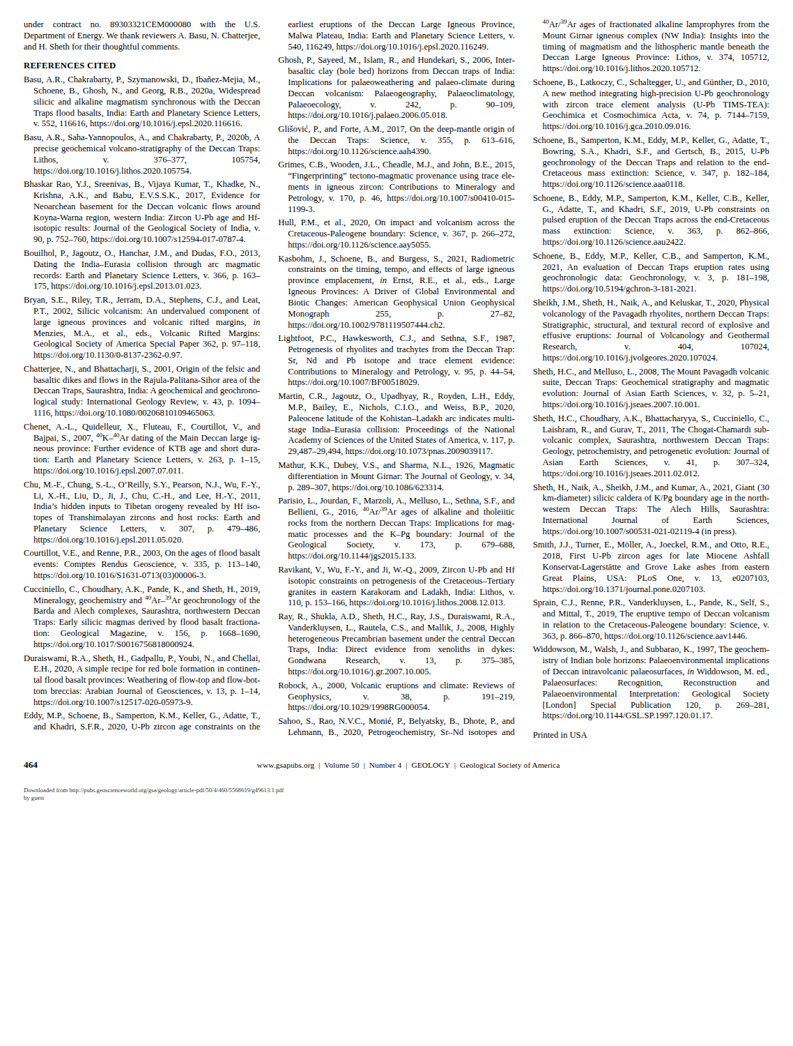under contract no. 89303321CEM000080 with the U.S. Department of Energy. We thank reviewers A. Basu, N. Chatterjee, and H. Sheth for their thoughtful comments.
REFERENCES CITED
Basu, A.R., Chakrabarty, P., Szymanowski, D., Ibañez-Mejia, M., Schoene, B., Ghosh, N., and Georg, R.B., 2020a, Widespread silicic and alkaline magmatism synchronous with the Deccan Traps flood basalts, India: Earth and Planetary Science Letters, v. 552, 116616, https://doi.org/10.1016/j.epsl.2020.116616.
Basu, A.R., Saha-Yannopoulos, A., and Chakrabarty, P., 2020b, A precise geochemical volcano-stratigraphy of the Deccan Traps: Lithos, v. 376–377, 105754, https://doi.org/10.1016/j.lithos.2020.105754.
Bhaskar Rao, Y.J., Sreenivas, B., Vijaya Kumar, T., Khadke, N., Krishna, A.K., and Babu, E.V.S.S.K., 2017, Evidence for Neoarchean basement for the Deccan volcanic flows around Koyna-Warna region, western India: Zircon U-Pb age and Hf-isotopic results: Journal of the Geological Society of India, v. 90, p. 752–760, https://doi.org/10.1007/s12594-017-0787-4.
Bouilhol, P., Jagoutz, O., Hanchar, J.M., and Dudas, F.O., 2013, Dating the India–Eurasia collision through arc magmatic records: Earth and Planetary Science Letters, v. 366, p. 163–175, https://doi.org/10.1016/j.epsl.2013.01.023.
Bryan, S.E., Riley, T.R., Jerram, D.A., Stephens, C.J., and Leat, P.T., 2002, Silicic volcanism: An undervalued component of large igneous provinces and volcanic rifted margins, in Menzies, M.A., et al., eds., Volcanic Rifted Margins: Geological Society of America Special Paper 362, p. 97–118, https://doi.org/10.1130/0-8137-2362-0.97.
Chatterjee, N., and Bhattacharji, S., 2001, Origin of the felsic and basaltic dikes and flows in the Rajula-Palitana-Sihor area of the Deccan Traps, Saurashtra, India: A geochemical and geochronological study: International Geology Review, v. 43, p. 1094–1116, https://doi.org/10.1080/00206810109465063.
Chenet, A.-L., Quidelleur, X., Fluteau, F., Courtillot, V., and Bajpai, S., 2007, 40K–40Ar dating of the Main Deccan large igneous province: Further evidence of KTB age and short duration: Earth and Planetary Science Letters, v. 263, p. 1–15, https://doi.org/10.1016/j.epsl.2007.07.011.
Chu, M.-F., Chung, S.-L., O’Reilly, S.Y., Pearson, N.J., Wu, F.-Y., Li, X.-H., Liu, D., Ji, J., Chu, C.-H., and Lee, H.-Y., 2011, India’s hidden inputs to Tibetan orogeny revealed by Hf isotopes of Transhimalayan zircons and host rocks: Earth and Planetary Science Letters, v. 307, p. 479–486, https://doi.org/10.1016/j.epsl.2011.05.020.
Courtillot, V.E., and Renne, P.R., 2003, On the ages of flood basalt events: Comptes Rendus Geoscience, v. 335, p. 113–140, https://doi.org/10.1016/S1631-0713(03)00006-3.
Cucciniello, C., Choudhary, A.K., Pande, K., and Sheth, H., 2019, Mineralogy, geochemistry and 40Ar–39Ar geochronology of the Barda and Alech complexes, Saurashtra, northwestern Deccan Traps: Early silicic magmas derived by flood basalt fractionation: Geological Magazine, v. 156, p. 1668–1690, https://doi.org/10.1017/S0016756818000924.
Duraiswami, R.A., Sheth, H., Gadpallu, P., Youbi, N., and Chellai, E.H., 2020, A simple recipe for red bole formation in continental flood basalt provinces: Weathering of flow-top and flow-bottom breccias: Arabian Journal of Geosciences, v. 13, p. 1–14, https://doi.org/10.1007/s12517-020-05973-9.
Eddy, M.P., Schoene, B., Samperton, K.M., Keller, G., Adatte, T., and Khadri, S.F.R., 2020, U-Pb zircon age constraints on the earliest eruptions of the Deccan Large Igneous Province, Malwa Plateau, India: Earth and Planetary Science Letters, v. 540, 116249, https://doi.org/10.1016/j.epsl.2020.116249.
Ghosh, P., Sayeed, M., Islam, R., and Hundekari, S., 2006, Inter-basaltic clay (bole bed) horizons from Deccan traps of India: Implications for palaeoweathering and palaeo-climate during Deccan volcanism: Palaeogeography, Palaeoclimatology, Palaeoecology, v. 242, p. 90–109, https://doi.org/10.1016/j.palaeo.2006.05.018.
Glišović, P., and Forte, A.M., 2017, On the deep-mantle origin of the Deccan Traps: Science, v. 355, p. 613–616, https://doi.org/10.1126/science.aah4390.
Grimes, C.B., Wooden, J.L., Cheadle, M.J., and John, B.E., 2015, “Fingerprinting” tectono-magmatic provenance using trace elements in igneous zircon: Contributions to Mineralogy and Petrology, v. 170, p. 46, https://doi.org/10.1007/s00410-015-1199-3.
Hull, P.M., et al., 2020, On impact and volcanism across the Cretaceous-Paleogene boundary: Science, v. 367, p. 266–272, https://doi.org/10.1126/science.aay5055.
Kasbohm, J., Schoene, B., and Burgess, S., 2021, Radiometric constraints on the timing, tempo, and effects of large igneous province emplacement, in Ernst, R.E., et al., eds., Large Igneous Provinces: A Driver of Global Environmental and Biotic Changes: American Geophysical Union Geophysical Monograph 255, p. 27–82, https://doi.org/10.1002/9781119507444.ch2.
Lightfoot, P.C., Hawkesworth, C.J., and Sethna, S.F., 1987, Petrogenesis of rhyolites and trachytes from the Deccan Trap: Sr, Nd and Pb isotope and trace element evidence: Contributions to Mineralogy and Petrology, v. 95, p. 44–54, https://doi.org/10.1007/BF00518029.
Martin, C.R., Jagoutz, O., Upadhyay, R., Royden, L.H., Eddy, M.P., Bailey, E., Nichols, C.I.O., and Weiss, B.P., 2020, Paleocene latitude of the Kohistan–Ladakh arc indicates multistage India–Eurasia collision: Proceedings of the National Academy of Sciences of the United States of America, v. 117, p. 29,487–29,494, https://doi.org/10.1073/pnas.2009039117.
Mathur, K.K., Dubey, V.S., and Sharma, N.L., 1926, Magmatic differentiation in Mount Girnar: The Journal of Geology, v. 34, p. 289–307, https://doi.org/10.1086/623314.
Parisio, L., Jourdan, F., Marzoli, A., Melluso, L., Sethna, S.F., and Bellieni, G., 2016, 40Ar/39Ar ages of alkaline and tholeiitic rocks from the northern Deccan Traps: Implications for magmatic processes and the K–Pg boundary: Journal of the Geological Society, v. 173, p. 679–688, https://doi.org/10.1144/jgs2015.133.
Ravikant, V., Wu, F.-Y., and Ji, W.-Q., 2009, Zircon U-Pb and Hf isotopic constraints on petrogenesis of the Cretaceous–Tertiary granites in eastern Karakoram and Ladakh, India: Lithos, v. 110, p. 153–166, https://doi.org/10.1016/j.lithos.2008.12.013.
Ray, R., Shukla, A.D., Sheth, H.C., Ray, J.S., Duraiswami, R.A., Vanderkluysen, L., Rautela, C.S., and Mallik, J., 2008, Highly heterogeneous Precambrian basement under the central Deccan Traps, India: Direct evidence from xenoliths in dykes: Gondwana Research, v. 13, p. 375–385, https://doi.org/10.1016/j.gr.2007.10.005.
Robock, A., 2000, Volcanic eruptions and climate: Reviews of Geophysics, v. 38, p. 191–219, https://doi.org/10.1029/1998RG000054.
Sahoo, S., Rao, N.V.C., Monié, P., Belyatsky, B., Dhote, P., and Lehmann, B., 2020, Petrogeochemistry, Sr–Nd isotopes and 40Ar/39Ar ages of fractionated alkaline lamprophyres from the Mount Girnar igneous complex (NW India): Insights into the timing of magmatism and the lithospheric mantle beneath the Deccan Large Igneous Province: Lithos, v. 374, 105712, https://doi.org/10.1016/j.lithos.2020.105712.
Schoene, B., Latkoczy, C., Schaltegger, U., and Günther, D., 2010, A new method integrating high-precision U-Pb geochronology with zircon trace element analysis (U-Pb TIMS-TEA): Geochimica et Cosmochimica Acta, v. 74, p. 7144–7159, https://doi.org/10.1016/j.gca.2010.09.016.
Schoene, B., Samperton, K.M., Eddy, M.P., Keller, G., Adatte, T., Bowring, S.A., Khadri, S.F., and Gertsch, B., 2015, U-Pb geochronology of the Deccan Traps and relation to the end-Cretaceous mass extinction: Science, v. 347, p. 182–184, https://doi.org/10.1126/science.aaa0118.
Schoene, B., Eddy, M.P., Samperton, K.M., Keller, C.B., Keller, G., Adatte, T., and Khadri, S.F., 2019, U-Pb constraints on pulsed eruption of the Deccan Traps across the end-Cretaceous mass extinction: Science, v. 363, p. 862–866, https://doi.org/10.1126/science.aau2422.
Schoene, B., Eddy, M.P., Keller, C.B., and Samperton, K.M., 2021, An evaluation of Deccan Traps eruption rates using geochronologic data: Geochronology, v. 3, p. 181–198, https://doi.org/10.5194/gchron-3-181-2021.
Sheikh, J.M., Sheth, H., Naik, A., and Keluskar, T., 2020, Physical volcanology of the Pavagadh rhyolites, northern Deccan Traps: Stratigraphic, structural, and textural record of explosive and effusive eruptions: Journal of Volcanology and Geothermal Research, v. 404, 107024, https://doi.org/10.1016/j.jvolgeores.2020.107024.
Sheth, H.C., and Melluso, L., 2008, The Mount Pavagadh volcanic suite, Deccan Traps: Geochemical stratigraphy and magmatic evolution: Journal of Asian Earth Sciences, v. 32, p. 5–21, https://doi.org/10.1016/j.jseaes.2007.10.001.
Sheth, H.C., Choudhary, A.K., Bhattacharyya, S., Cucciniello, C., Laishram, R., and Gurav, T., 2011, The Chogat-Chamardi subvolcanic complex, Saurashtra, northwestern Deccan Traps: Geology, petrochemistry, and petrogenetic evolution: Journal of Asian Earth Sciences, v. 41, p. 307–324, https://doi.org/10.1016/j.jseaes.2011.02.012.
Sheth, H., Naik, A., Sheikh, J.M., and Kumar, A., 2021, Giant (30 km-diameter) silicic caldera of K/Pg boundary age in the northwestern Deccan Traps: The Alech Hills, Saurashtra: International Journal of Earth Sciences, https://doi.org/10.1007/s00531-021-02119-4 (in press).
Smith, J.J., Turner, E., Möller, A., Joeckel, R.M., and Otto, R.E., 2018, First U-Pb zircon ages for late Miocene Ashfall Konservat-Lagerstätte and Grove Lake ashes from eastern Great Plains, USA: PLoS One, v. 13, e0207103, https://doi.org/10.1371/journal.pone.0207103.
Sprain, C.J., Renne, P.R., Vanderkluysen, L., Pande, K., Self, S., and Mittal, T., 2019, The eruptive tempo of Deccan volcanism in relation to the Cretaceous-Paleogene boundary: Science, v. 363, p. 866–870, https://doi.org/10.1126/science.aav1446.
Widdowson, M., Walsh, J., and Subbarao, K., 1997, The geochemistry of Indian bole horizons: Palaeoenvironmental implications of Deccan intravolcanic palaeosurfaces, in Widdowson, M. ed., Palaeosurfaces: Recognition, Reconstruction and Palaeoenvironmental Interpretation: Geological Society [London] Special Publication 120, p. 269–281, https://doi.org/10.1144/GSL.SP.1997.120.01.17.
Printed in USA
464 www.gsapubs.org | Volume 50 | Number 4 | GEOLOGY | Geological Society of America
Downloaded from http://pubs.geoscienceworld.org/gsa/geology/article-pdf/50/4/460/5568619/g49613.1.pdf
by guest